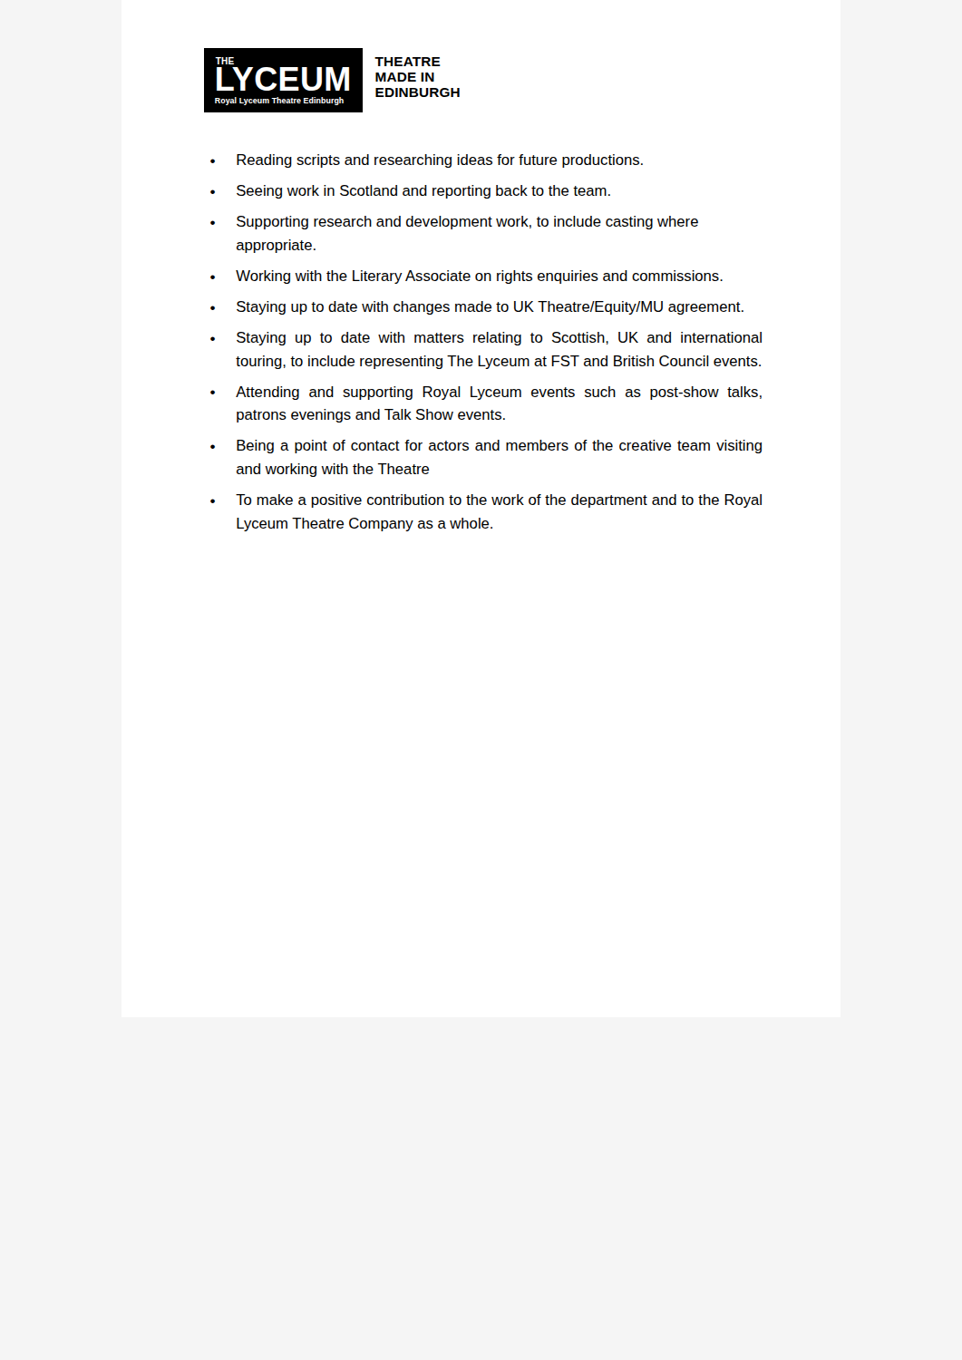THE LYCEUM Royal Lyceum Theatre Edinburgh
Theatre
Made in
Edinburgh
Reading scripts and researching ideas for future productions.
Seeing work in Scotland and reporting back to the team.
Supporting research and development work, to include casting where appropriate.
Working with the Literary Associate on rights enquiries and commissions.
Staying up to date with changes made to UK Theatre/Equity/MU agreement.
Staying up to date with matters relating to Scottish, UK and international touring, to include representing The Lyceum at FST and British Council events.
Attending and supporting Royal Lyceum events such as post-show talks, patrons evenings and Talk Show events.
Being a point of contact for actors and members of the creative team visiting and working with the Theatre
To make a positive contribution to the work of the department and to the Royal Lyceum Theatre Company as a whole.